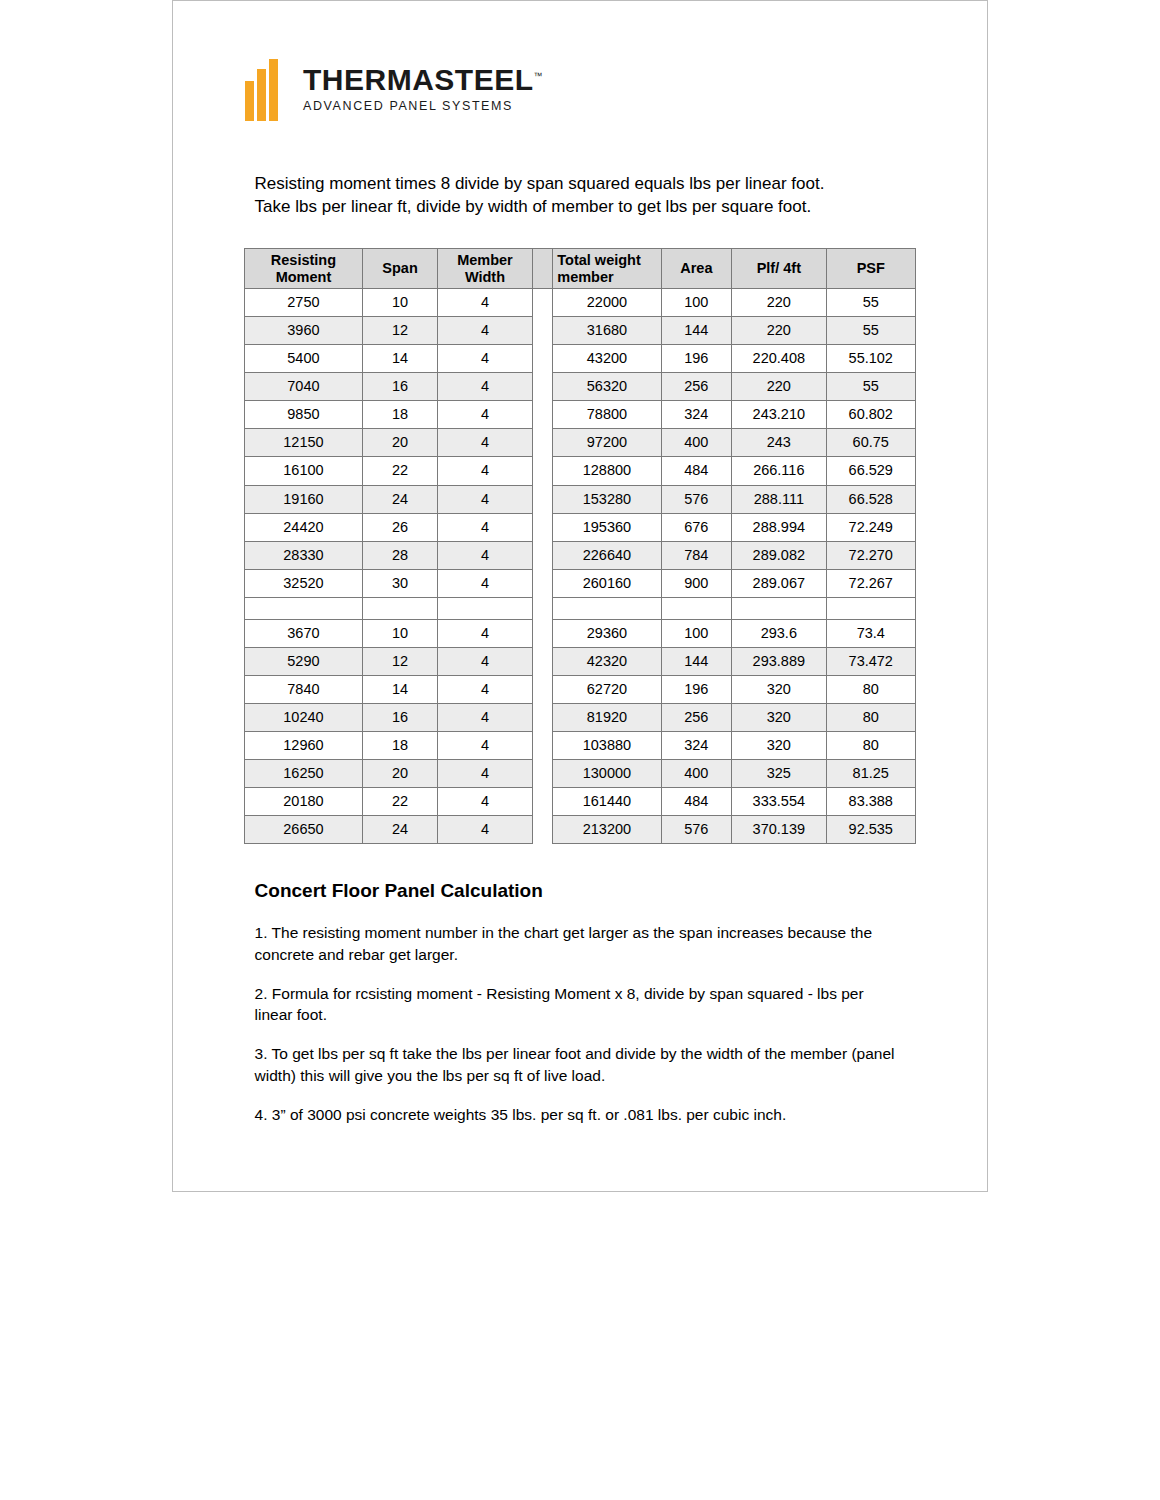THERMASTEEL™
ADVANCED PANEL SYSTEMS
Resisting moment times 8 divide by span squared equals lbs per linear foot.
Take lbs per linear ft, divide by width of member to get lbs per square foot.
| Resisting Moment | Span | Member Width | | Total weight member | Area | Plf/ 4ft | PSF |
| --- | --- | --- | --- | --- | --- | --- | --- |
| 2750 | 10 | 4 | | 22000 | 100 | 220 | 55 |
| 3960 | 12 | 4 | | 31680 | 144 | 220 | 55 |
| 5400 | 14 | 4 | | 43200 | 196 | 220.408 | 55.102 |
| 7040 | 16 | 4 | | 56320 | 256 | 220 | 55 |
| 9850 | 18 | 4 | | 78800 | 324 | 243.210 | 60.802 |
| 12150 | 20 | 4 | | 97200 | 400 | 243 | 60.75 |
| 16100 | 22 | 4 | | 128800 | 484 | 266.116 | 66.529 |
| 19160 | 24 | 4 | | 153280 | 576 | 288.111 | 66.528 |
| 24420 | 26 | 4 | | 195360 | 676 | 288.994 | 72.249 |
| 28330 | 28 | 4 | | 226640 | 784 | 289.082 | 72.270 |
| 32520 | 30 | 4 | | 260160 | 900 | 289.067 | 72.267 |
| 3670 | 10 | 4 | | 29360 | 100 | 293.6 | 73.4 |
| 5290 | 12 | 4 | | 42320 | 144 | 293.889 | 73.472 |
| 7840 | 14 | 4 | | 62720 | 196 | 320 | 80 |
| 10240 | 16 | 4 | | 81920 | 256 | 320 | 80 |
| 12960 | 18 | 4 | | 103880 | 324 | 320 | 80 |
| 16250 | 20 | 4 | | 130000 | 400 | 325 | 81.25 |
| 20180 | 22 | 4 | | 161440 | 484 | 333.554 | 83.388 |
| 26650 | 24 | 4 | | 213200 | 576 | 370.139 | 92.535 |
Concert Floor Panel Calculation
1. The resisting moment number in the chart get larger as the span increases because the concrete and rebar get larger.
2. Formula for rcsisting moment - Resisting Moment x 8, divide by span squared - lbs per linear foot.
3. To get lbs per sq ft take the lbs per linear foot and divide by the width of the member (panel width) this will give you the lbs per sq ft of live load.
4. 3” of 3000 psi concrete weights 35 lbs. per sq ft. or .081 lbs. per cubic inch.